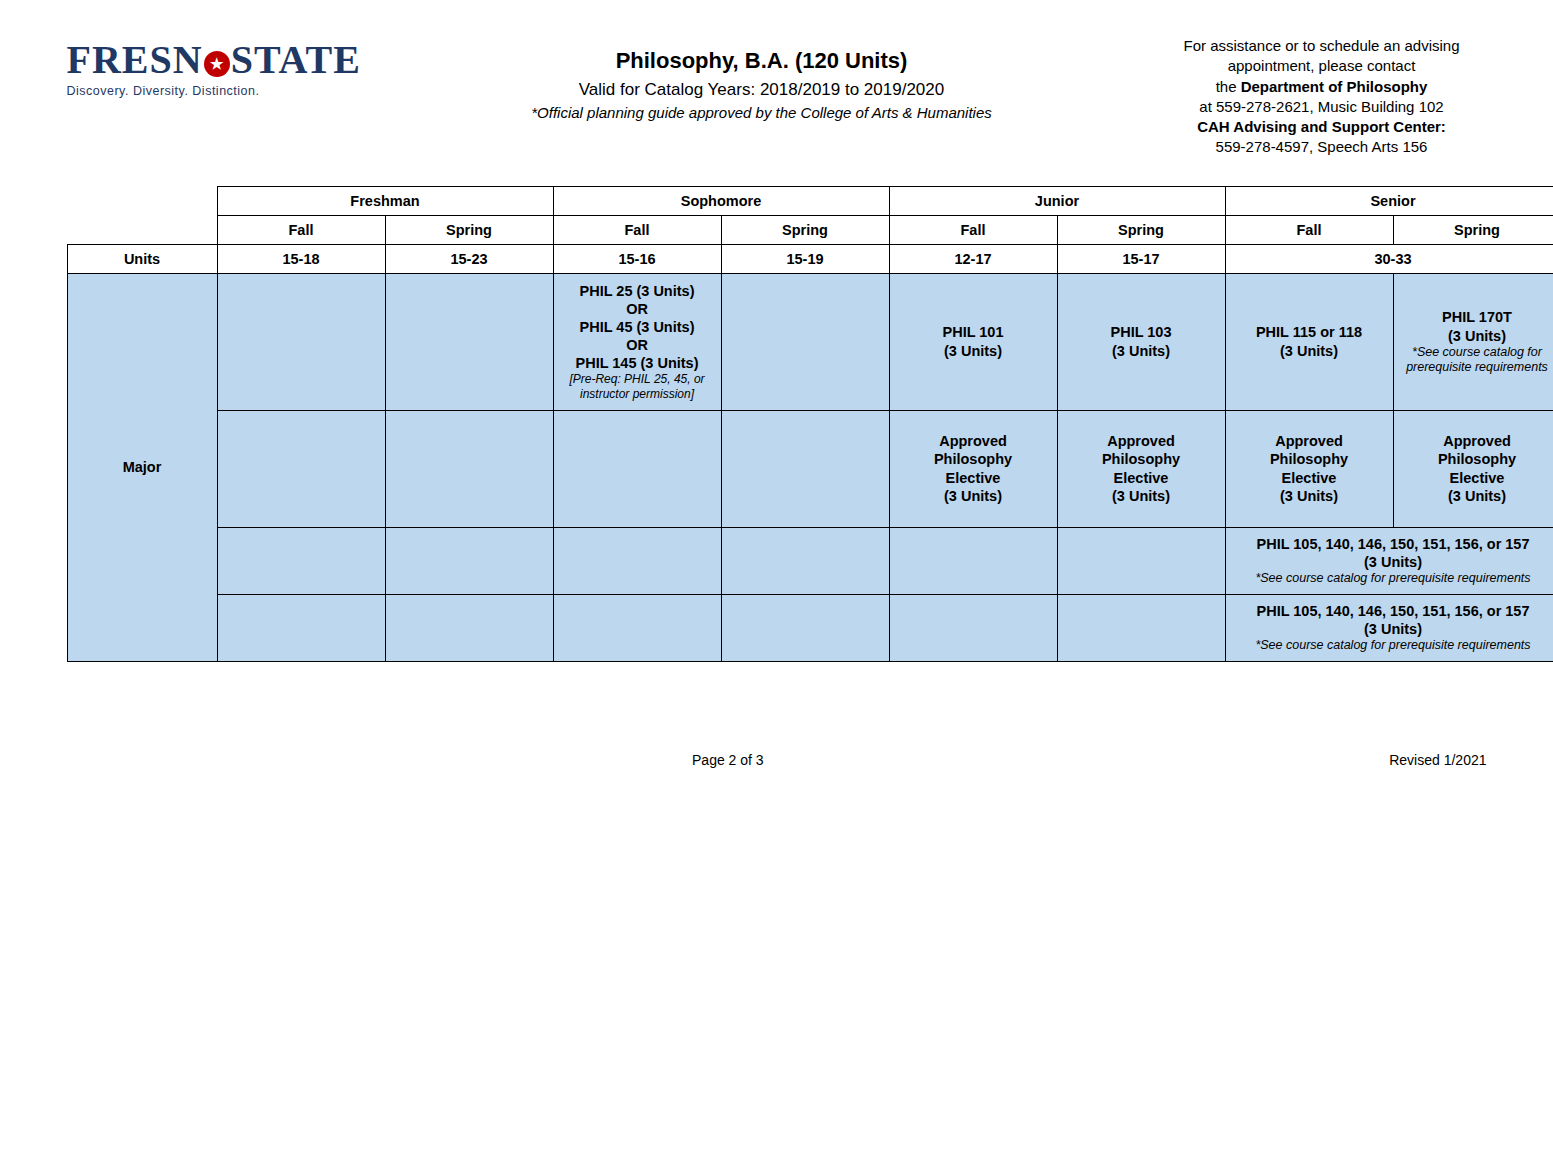FRESN★STATE
Discovery. Diversity. Distinction.
Philosophy, B.A. (120 Units)
Valid for Catalog Years: 2018/2019 to 2019/2020
*Official planning guide approved by the College of Arts & Humanities
For assistance or to schedule an advising appointment, please contact
the Department of Philosophy
at 559-278-2621, Music Building 102
CAH Advising and Support Center:
559-278-4597, Speech Arts 156
| | Freshman | Sophomore | Junior | Senior |
| --- | --- | --- | --- | --- |
| | Fall | Spring | Fall | Spring | Fall | Spring | Fall | Spring |
| Units | 15-18 | 15-23 | 15-16 | 15-19 | 12-17 | 15-17 | 30-33 |
| Major | | | PHIL 25 (3 Units) OR PHIL 45 (3 Units) OR PHIL 145 (3 Units) [Pre-Req: PHIL 25, 45, or instructor permission] | | PHIL 101 (3 Units) | PHIL 103 (3 Units) | PHIL 115 or 118 (3 Units) | PHIL 170T (3 Units) *See course catalog for prerequisite requirements |
| | | | | Approved Philosophy Elective (3 Units) | Approved Philosophy Elective (3 Units) | Approved Philosophy Elective (3 Units) | Approved Philosophy Elective (3 Units) |
| | | | | | | PHIL 105, 140, 146, 150, 151, 156, or 157 (3 Units) *See course catalog for prerequisite requirements |
| | | | | | | PHIL 105, 140, 146, 150, 151, 156, or 157 (3 Units) *See course catalog for prerequisite requirements |
Page 2 of 3
Revised 1/2021